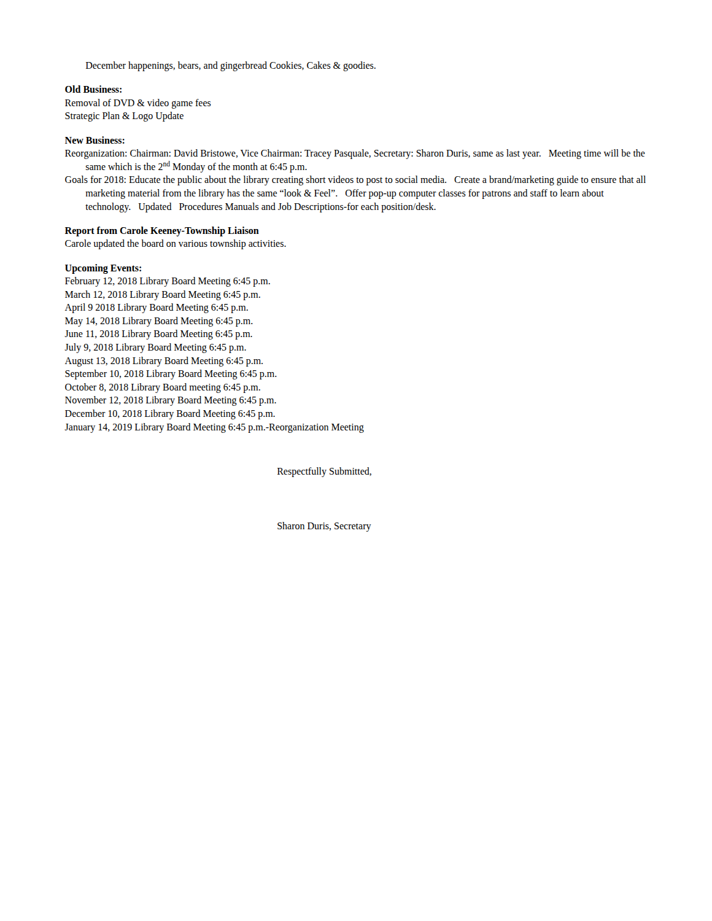December happenings, bears, and gingerbread Cookies, Cakes & goodies.
Old Business:
Removal of DVD & video game fees
Strategic Plan & Logo Update
New Business:
Reorganization: Chairman: David Bristowe, Vice Chairman: Tracey Pasquale, Secretary: Sharon Duris, same as last year. Meeting time will be the same which is the 2nd Monday of the month at 6:45 p.m.
Goals for 2018: Educate the public about the library creating short videos to post to social media. Create a brand/marketing guide to ensure that all marketing material from the library has the same “look & Feel”. Offer pop-up computer classes for patrons and staff to learn about technology. Updated Procedures Manuals and Job Descriptions-for each position/desk.
Report from Carole Keeney-Township Liaison
Carole updated the board on various township activities.
Upcoming Events:
February 12, 2018 Library Board Meeting 6:45 p.m.
March 12, 2018 Library Board Meeting 6:45 p.m.
April 9 2018 Library Board Meeting 6:45 p.m.
May 14, 2018 Library Board Meeting 6:45 p.m.
June 11, 2018 Library Board Meeting 6:45 p.m.
July 9, 2018 Library Board Meeting 6:45 p.m.
August 13, 2018 Library Board Meeting 6:45 p.m.
September 10, 2018 Library Board Meeting 6:45 p.m.
October 8, 2018 Library Board meeting 6:45 p.m.
November 12, 2018 Library Board Meeting 6:45 p.m.
December 10, 2018 Library Board Meeting 6:45 p.m.
January 14, 2019 Library Board Meeting 6:45 p.m.-Reorganization Meeting
Respectfully Submitted,
Sharon Duris, Secretary